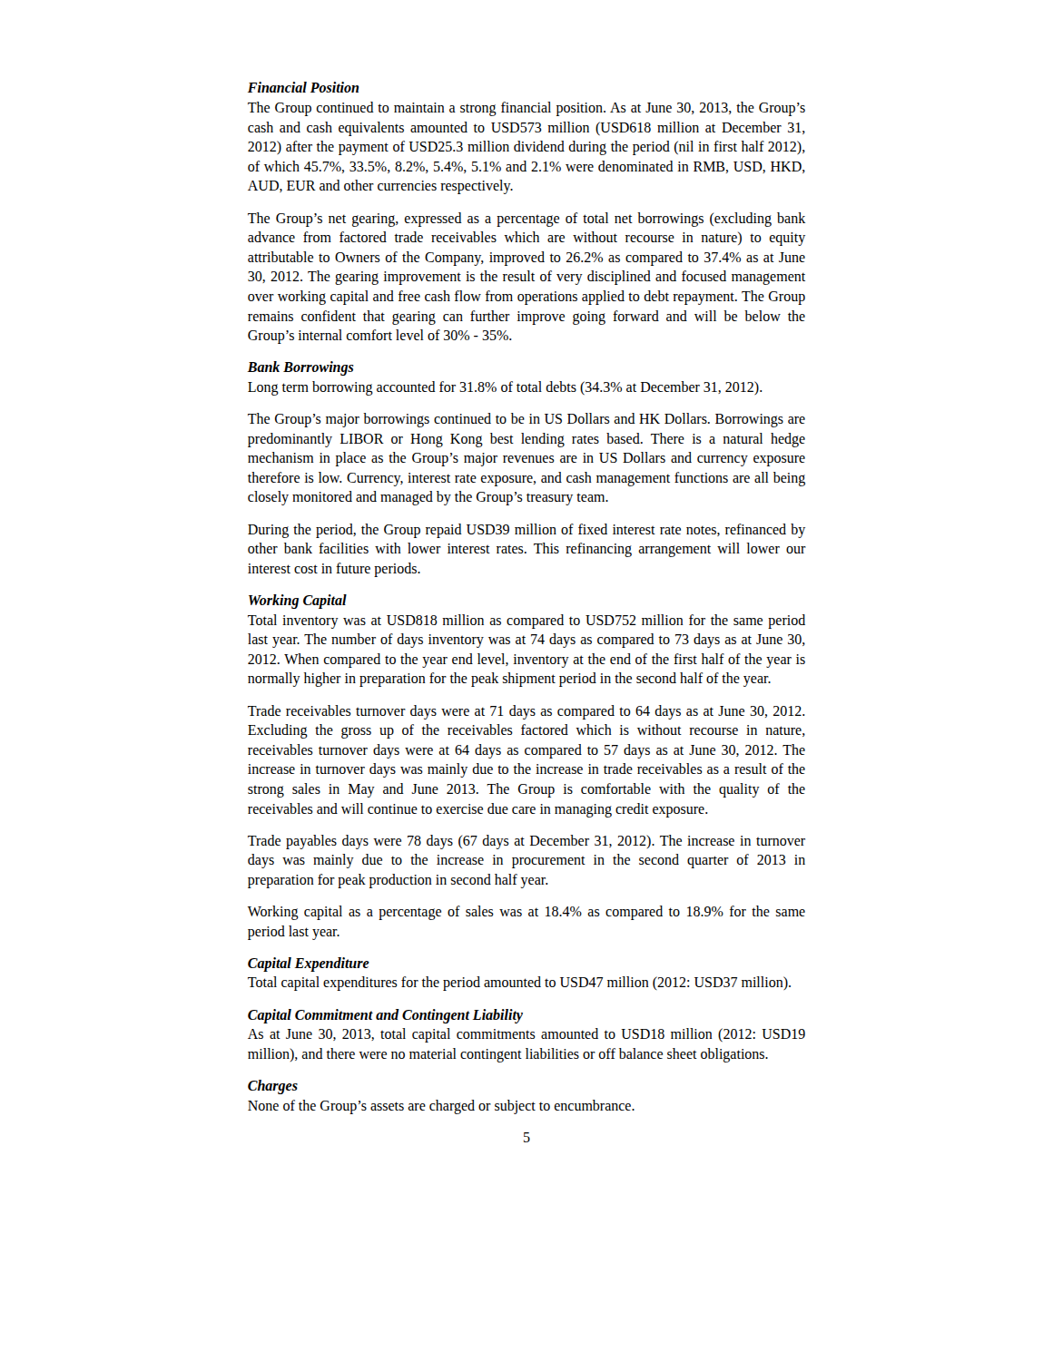Financial Position
The Group continued to maintain a strong financial position. As at June 30, 2013, the Group’s cash and cash equivalents amounted to USD573 million (USD618 million at December 31, 2012) after the payment of USD25.3 million dividend during the period (nil in first half 2012), of which 45.7%, 33.5%, 8.2%, 5.4%, 5.1% and 2.1% were denominated in RMB, USD, HKD, AUD, EUR and other currencies respectively.
The Group’s net gearing, expressed as a percentage of total net borrowings (excluding bank advance from factored trade receivables which are without recourse in nature) to equity attributable to Owners of the Company, improved to 26.2% as compared to 37.4% as at June 30, 2012. The gearing improvement is the result of very disciplined and focused management over working capital and free cash flow from operations applied to debt repayment. The Group remains confident that gearing can further improve going forward and will be below the Group’s internal comfort level of 30% - 35%.
Bank Borrowings
Long term borrowing accounted for 31.8% of total debts (34.3% at December 31, 2012).
The Group’s major borrowings continued to be in US Dollars and HK Dollars. Borrowings are predominantly LIBOR or Hong Kong best lending rates based. There is a natural hedge mechanism in place as the Group’s major revenues are in US Dollars and currency exposure therefore is low. Currency, interest rate exposure, and cash management functions are all being closely monitored and managed by the Group’s treasury team.
During the period, the Group repaid USD39 million of fixed interest rate notes, refinanced by other bank facilities with lower interest rates. This refinancing arrangement will lower our interest cost in future periods.
Working Capital
Total inventory was at USD818 million as compared to USD752 million for the same period last year. The number of days inventory was at 74 days as compared to 73 days as at June 30, 2012. When compared to the year end level, inventory at the end of the first half of the year is normally higher in preparation for the peak shipment period in the second half of the year.
Trade receivables turnover days were at 71 days as compared to 64 days as at June 30, 2012. Excluding the gross up of the receivables factored which is without recourse in nature, receivables turnover days were at 64 days as compared to 57 days as at June 30, 2012. The increase in turnover days was mainly due to the increase in trade receivables as a result of the strong sales in May and June 2013. The Group is comfortable with the quality of the receivables and will continue to exercise due care in managing credit exposure.
Trade payables days were 78 days (67 days at December 31, 2012). The increase in turnover days was mainly due to the increase in procurement in the second quarter of 2013 in preparation for peak production in second half year.
Working capital as a percentage of sales was at 18.4% as compared to 18.9% for the same period last year.
Capital Expenditure
Total capital expenditures for the period amounted to USD47 million (2012: USD37 million).
Capital Commitment and Contingent Liability
As at June 30, 2013, total capital commitments amounted to USD18 million (2012: USD19 million), and there were no material contingent liabilities or off balance sheet obligations.
Charges
None of the Group’s assets are charged or subject to encumbrance.
5